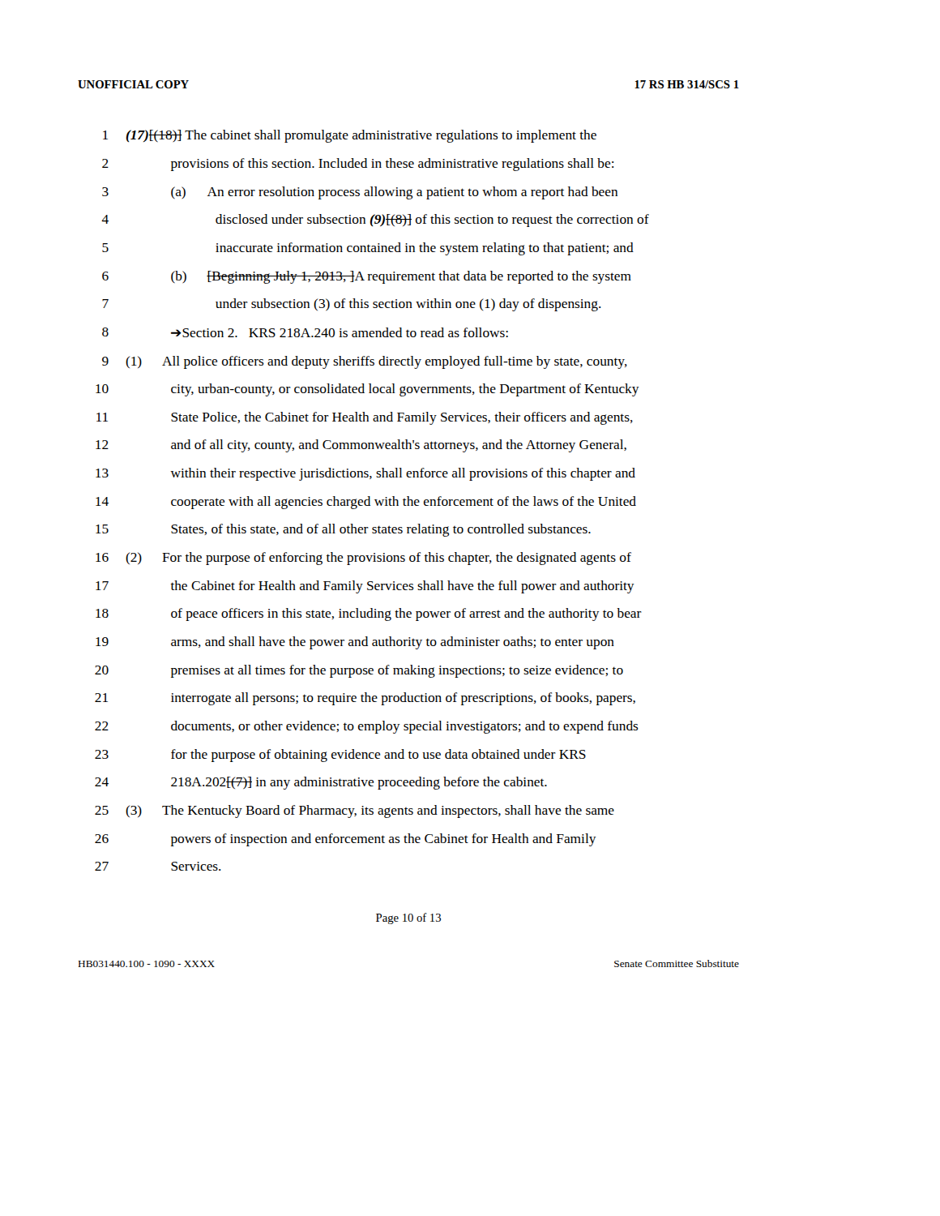UNOFFICIAL COPY 17 RS HB 314/SCS 1
1
(17)[(18)] The cabinet shall promulgate administrative regulations to implement the
2
provisions of this section. Included in these administrative regulations shall be:
3
(a) An error resolution process allowing a patient to whom a report had been
4
disclosed under subsection (9)[(8)] of this section to request the correction of
5
inaccurate information contained in the system relating to that patient; and
6
(b)[Beginning July 1, 2013, ]A requirement that data be reported to the system
7
under subsection (3) of this section within one (1) day of dispensing.
8
➔Section 2. KRS 218A.240 is amended to read as follows:
9
(1) All police officers and deputy sheriffs directly employed full-time by state, county,
10
city, urban-county, or consolidated local governments, the Department of Kentucky
11
State Police, the Cabinet for Health and Family Services, their officers and agents,
12
and of all city, county, and Commonwealth's attorneys, and the Attorney General,
13
within their respective jurisdictions, shall enforce all provisions of this chapter and
14
cooperate with all agencies charged with the enforcement of the laws of the United
15
States, of this state, and of all other states relating to controlled substances.
16
(2) For the purpose of enforcing the provisions of this chapter, the designated agents of
17
the Cabinet for Health and Family Services shall have the full power and authority
18
of peace officers in this state, including the power of arrest and the authority to bear
19
arms, and shall have the power and authority to administer oaths; to enter upon
20
premises at all times for the purpose of making inspections; to seize evidence; to
21
interrogate all persons; to require the production of prescriptions, of books, papers,
22
documents, or other evidence; to employ special investigators; and to expend funds
23
for the purpose of obtaining evidence and to use data obtained under KRS
24
218A.202[(7)] in any administrative proceeding before the cabinet.
25
(3) The Kentucky Board of Pharmacy, its agents and inspectors, shall have the same
26
powers of inspection and enforcement as the Cabinet for Health and Family
27
Services.
Page 10 of 13
HB031440.100 - 1090 - XXXX Senate Committee Substitute